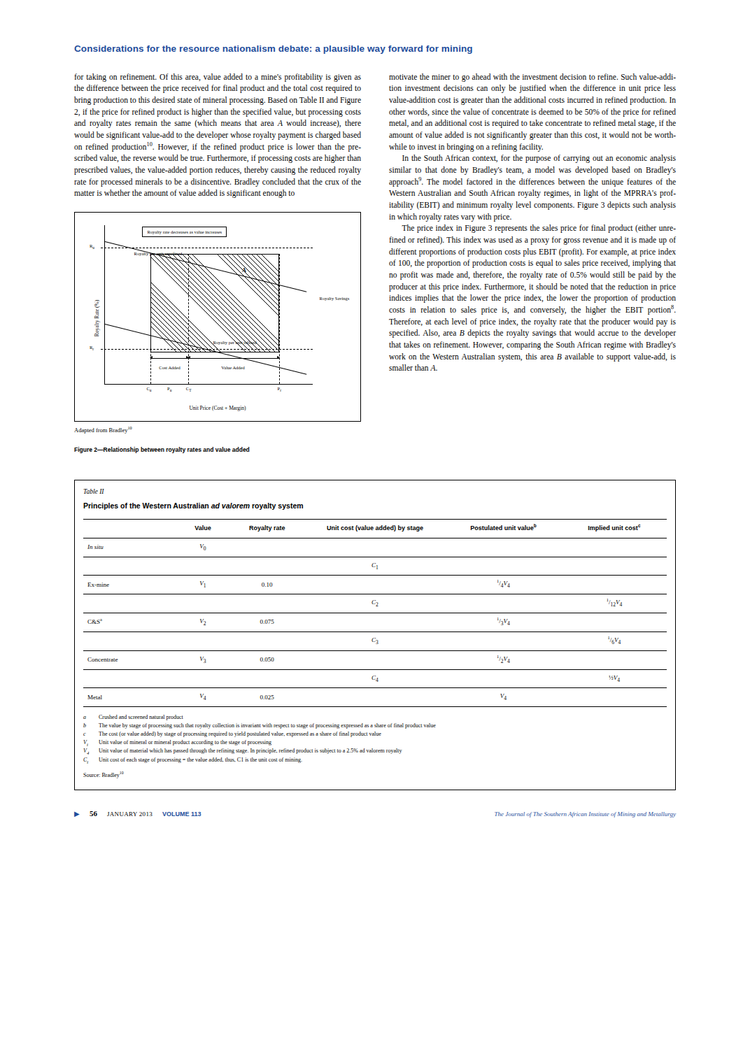Considerations for the resource nationalism debate: a plausible way forward for mining
for taking on refinement. Of this area, value added to a mine's profitability is given as the difference between the price received for final product and the total cost required to bring production to this desired state of mineral processing. Based on Table II and Figure 2, if the price for refined product is higher than the specified value, but processing costs and royalty rates remain the same (which means that area A would increase), there would be significant value-add to the developer whose royalty payment is charged based on refined production10. However, if the refined product price is lower than the prescribed value, the reverse would be true. Furthermore, if processing costs are higher than prescribed values, the value-added portion reduces, thereby causing the reduced royalty rate for processed minerals to be a disincentive. Bradley concluded that the crux of the matter is whether the amount of value added is significant enough to
Royalty Rate (%)
Royalty rate decreases as value increases
Royalty per unit unrefined
A
Royalty per unit refined
Ru
Rr
Cost Added
Value Added
Cu
Pu
CT
Pr
Royalty Savings
Unit Price (Cost + Margin)
Adapted from Bradley10
Figure 2—Relationship between royalty rates and value added
motivate the miner to go ahead with the investment decision to refine. Such value-addition investment decisions can only be justified when the difference in unit price less value-addition cost is greater than the additional costs incurred in refined production. In other words, since the value of concentrate is deemed to be 50% of the price for refined metal, and an additional cost is required to take concentrate to refined metal stage, if the amount of value added is not significantly greater than this cost, it would not be worthwhile to invest in bringing on a refining facility.
In the South African context, for the purpose of carrying out an economic analysis similar to that done by Bradley's team, a model was developed based on Bradley's approach9. The model factored in the differences between the unique features of the Western Australian and South African royalty regimes, in light of the MPRRA's profitability (EBIT) and minimum royalty level components. Figure 3 depicts such analysis in which royalty rates vary with price.
The price index in Figure 3 represents the sales price for final product (either unrefined or refined). This index was used as a proxy for gross revenue and it is made up of different proportions of production costs plus EBIT (profit). For example, at price index of 100, the proportion of production costs is equal to sales price received, implying that no profit was made and, therefore, the royalty rate of 0.5% would still be paid by the producer at this price index. Furthermore, it should be noted that the reduction in price indices implies that the lower the price index, the lower the proportion of production costs in relation to sales price is, and conversely, the higher the EBIT portion8. Therefore, at each level of price index, the royalty rate that the producer would pay is specified. Also, area B depicts the royalty savings that would accrue to the developer that takes on refinement. However, comparing the South African regime with Bradley's work on the Western Australian system, this area B available to support value-add, is smaller than A.
Table II
Principles of the Western Australian ad valorem royalty system
| | Value | Royalty rate | Unit cost (value added) by stage | Postulated unit value b | Implied unit cost c |
| --- | --- | --- | --- | --- | --- |
| In situ | V 0 | | | | |
| | | | C 1 | | |
| Ex-mine | V 1 | 0.10 | | 1 / 4 V 4 | |
| | | | C 2 | | 1 / 12 V 4 |
| C&S a | V 2 | 0.075 | | 1 / 3 V 4 | |
| | | | C 3 | | 1 / 6 V 4 |
| Concentrate | V 3 | 0.050 | | 1 / 2 V 4 | |
| | | | C 4 | | ½ V 4 |
| Metal | V 4 | 0.025 | | V 4 | |
aCrushed and screened natural product
bThe value by stage of processing such that royalty collection is invariant with respect to stage of processing expressed as a share of final product value
cThe cost (or value added) by stage of processing required to yield postulated value, expressed as a share of final product value
Vi Unit value of mineral or mineral product according to the stage of processing
V4 Unit value of material which has passed through the refining stage. In principle, refined product is subject to a 2.5% ad valorem royalty
Ci Unit cost of each stage of processing = the value added, thus, C1 is the unit cost of mining.
Source: Bradley10
▶ 56 JANUARY 2013 VOLUME 113 The Journal of The Southern African Institute of Mining and Metallurgy